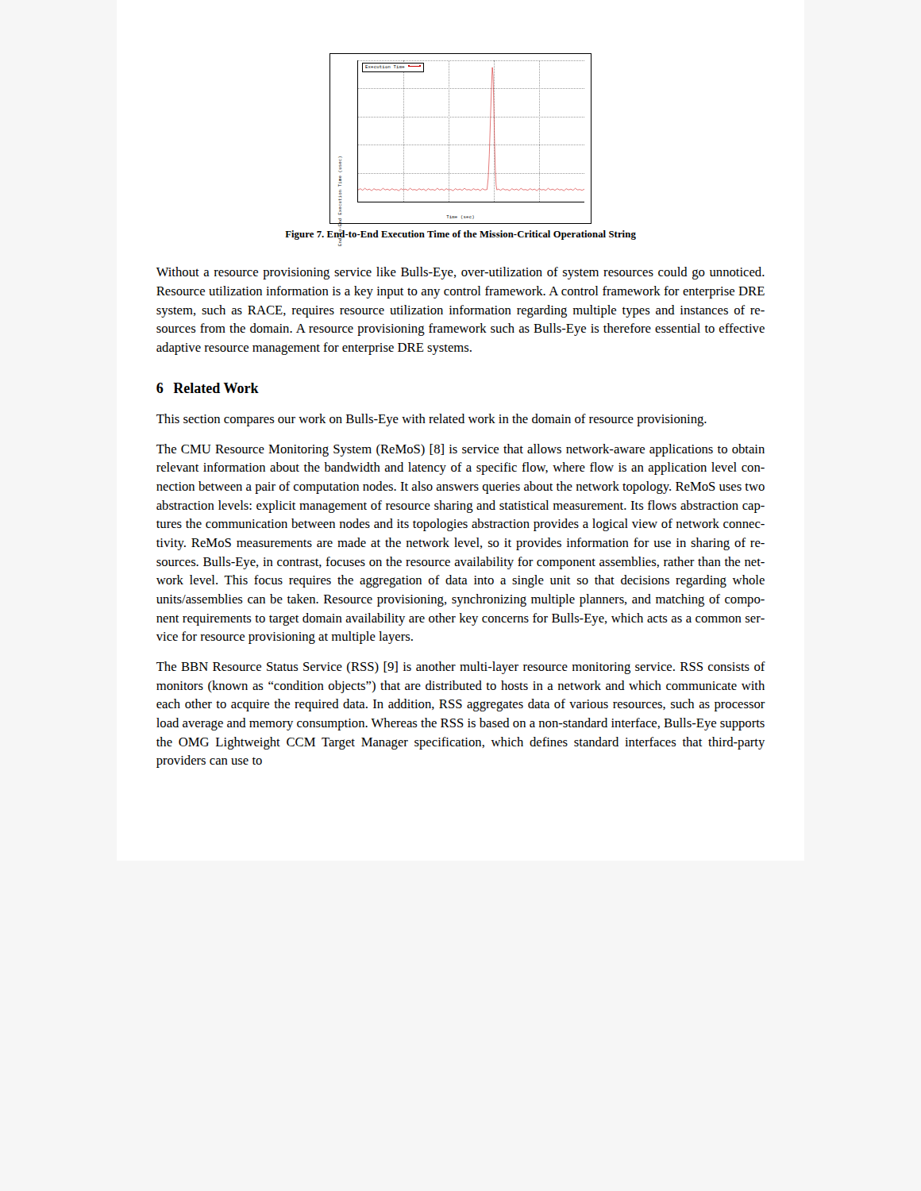End-to-End Execution Time (usec)
2500 2000 1500 1000 500 0 600 1200 1800 2400 3000
Execution Time
Time (sec)
Figure 7. End-to-End Execution Time of the Mission-Critical Operational String
Without a resource provisioning service like Bulls-Eye, over-utilization of system resources could go unnoticed. Resource utilization information is a key input to any control framework. A control framework for enterprise DRE system, such as RACE, requires resource utilization information regarding multiple types and instances of resources from the domain. A resource provisioning framework such as Bulls-Eye is therefore essential to effective adaptive resource management for enterprise DRE systems.
6 Related Work
This section compares our work on Bulls-Eye with related work in the domain of resource provisioning.
The CMU Resource Monitoring System (ReMoS) [8] is service that allows network-aware applications to obtain relevant information about the bandwidth and latency of a specific flow, where flow is an application level connection between a pair of computation nodes. It also answers queries about the network topology. ReMoS uses two abstraction levels: explicit management of resource sharing and statistical measurement. Its flows abstraction captures the communication between nodes and its topologies abstraction provides a logical view of network connectivity. ReMoS measurements are made at the network level, so it provides information for use in sharing of resources. Bulls-Eye, in contrast, focuses on the resource availability for component assemblies, rather than the network level. This focus requires the aggregation of data into a single unit so that decisions regarding whole units/assemblies can be taken. Resource provisioning, synchronizing multiple planners, and matching of component requirements to target domain availability are other key concerns for Bulls-Eye, which acts as a common service for resource provisioning at multiple layers.
The BBN Resource Status Service (RSS) [9] is another multi-layer resource monitoring service. RSS consists of monitors (known as “condition objects”) that are distributed to hosts in a network and which communicate with each other to acquire the required data. In addition, RSS aggregates data of various resources, such as processor load average and memory consumption. Whereas the RSS is based on a non-standard interface, Bulls-Eye supports the OMG Lightweight CCM Target Manager specification, which defines standard interfaces that third-party providers can use to